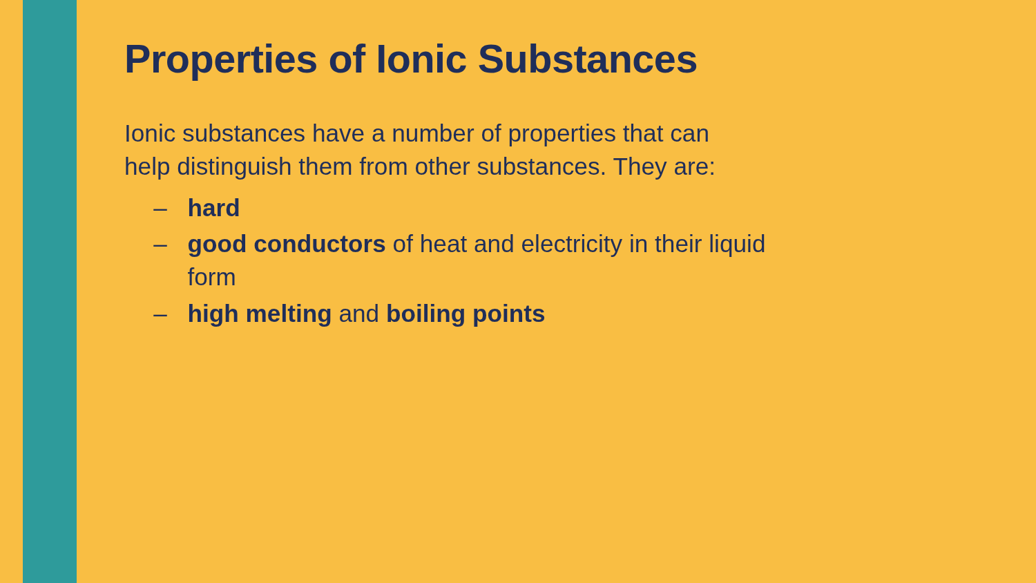Properties of Ionic Substances
Ionic substances have a number of properties that can help distinguish them from other substances. They are:
hard
good conductors of heat and electricity in their liquid form
high melting and boiling points